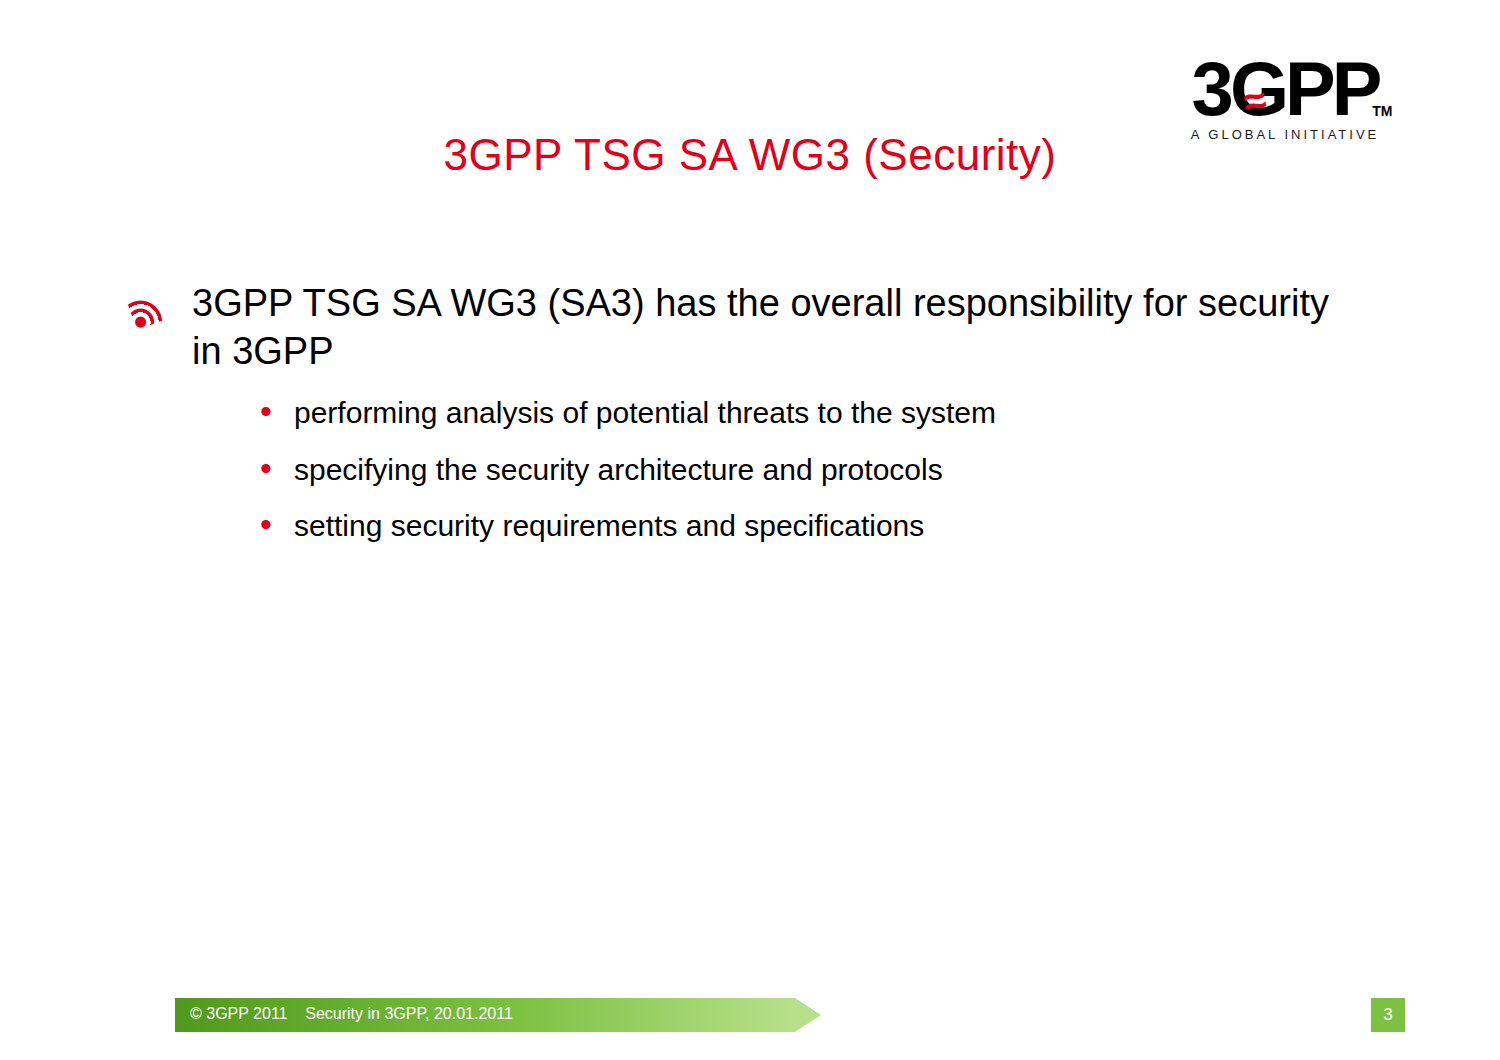3G≈PPTM
A GLOBAL INITIATIVE
3GPP TSG SA WG3 (Security)
3GPP TSG SA WG3 (SA3) has the overall responsibility for security in 3GPP
performing analysis of potential threats to the system
specifying the security architecture and protocols
setting security requirements and specifications
© 3GPP 2011 Security in 3GPP, 20.01.2011
3